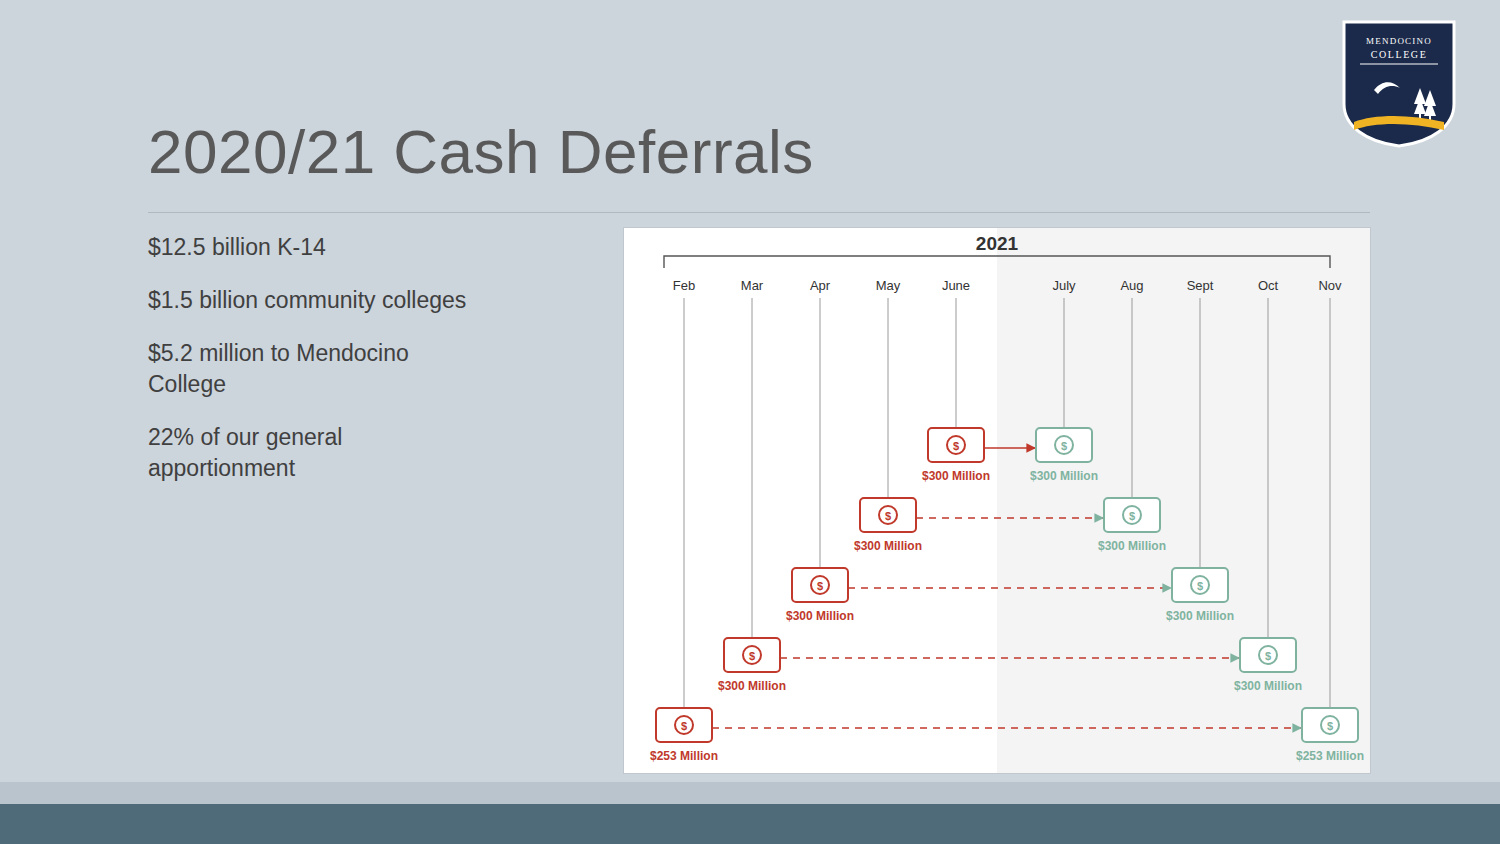MENDOCINO COLLEGE
2020/21 Cash Deferrals
$12.5 billion K-14
$1.5 billion community colleges
$5.2 million to Mendocino College
22% of our general apportionment
2021 Feb Mar Apr May June July Aug Sept Oct Nov $ $300 Million $ $300 Million $ $300 Million $ $300 Million $ $300 Million $ $300 Million $ $300 Million $ $300 Million $ $253 Million $ $253 Million